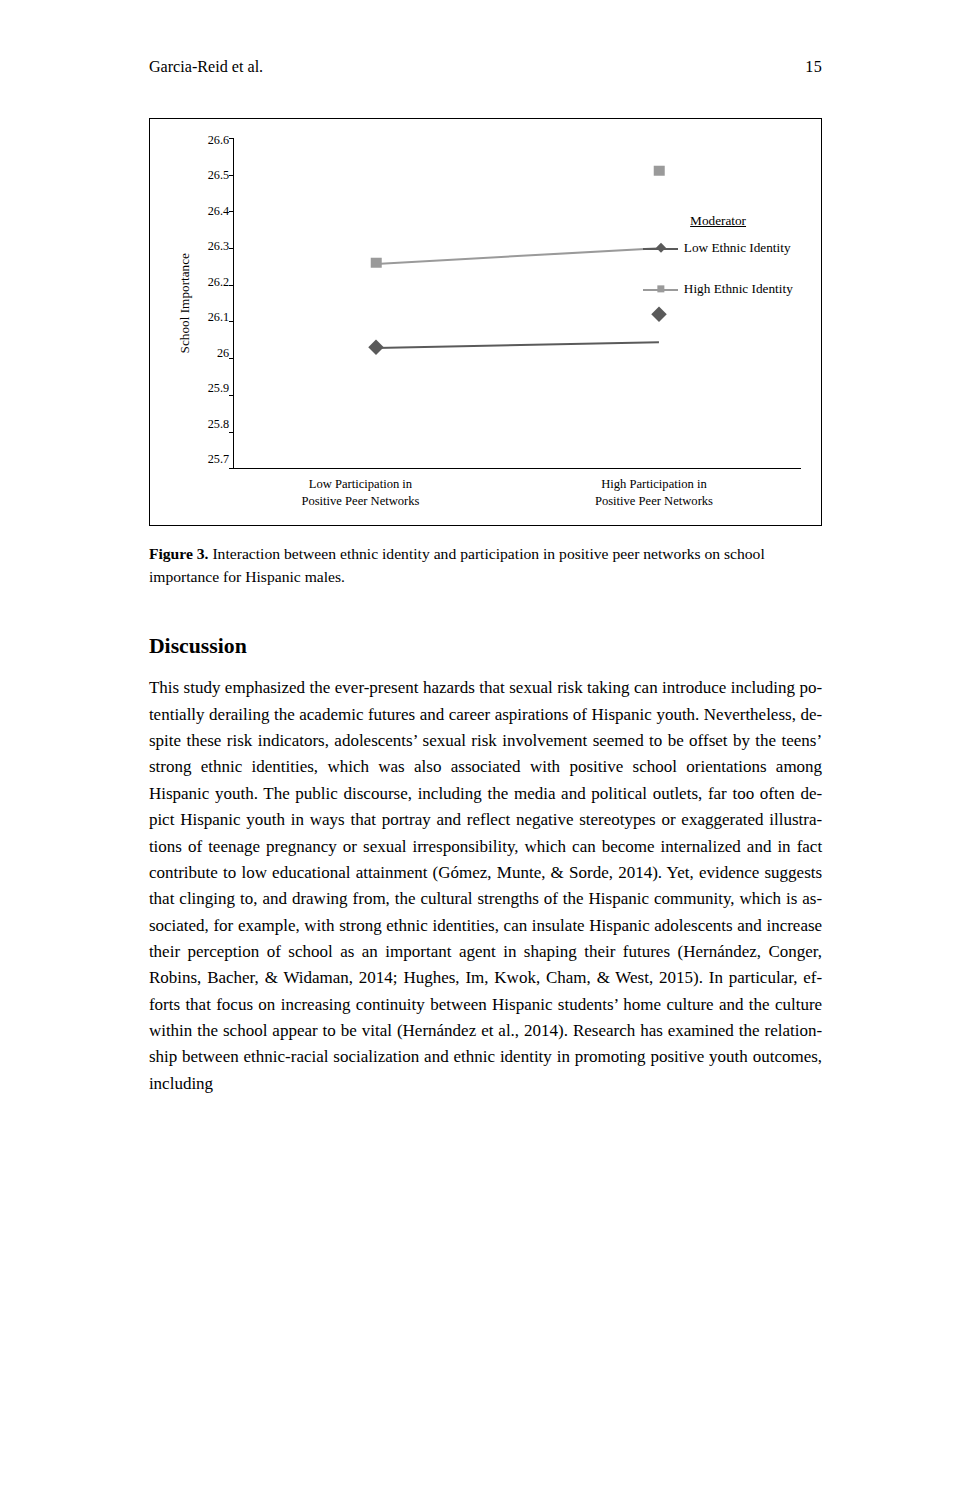Garcia-Reid et al. 15
School Importance
26.6 26.5 26.4 26.3 26.2 26.1 26 25.9 25.8 25.7
Moderator
Low Ethnic Identity
High Ethnic Identity
Low Participation in
Positive Peer Networks
High Participation in
Positive Peer Networks
Figure 3. Interaction between ethnic identity and participation in positive peer networks on school importance for Hispanic males.
Discussion
This study emphasized the ever-present hazards that sexual risk taking can introduce including potentially derailing the academic futures and career aspirations of Hispanic youth. Nevertheless, despite these risk indicators, adolescents’ sexual risk involvement seemed to be offset by the teens’ strong ethnic identities, which was also associated with positive school orientations among Hispanic youth. The public discourse, including the media and political outlets, far too often depict Hispanic youth in ways that portray and reflect negative stereotypes or exaggerated illustrations of teenage pregnancy or sexual irresponsibility, which can become internalized and in fact contribute to low educational attainment (Gómez, Munte, & Sorde, 2014). Yet, evidence suggests that clinging to, and drawing from, the cultural strengths of the Hispanic community, which is associated, for example, with strong ethnic identities, can insulate Hispanic adolescents and increase their perception of school as an important agent in shaping their futures (Hernández, Conger, Robins, Bacher, & Widaman, 2014; Hughes, Im, Kwok, Cham, & West, 2015). In particular, efforts that focus on increasing continuity between Hispanic students’ home culture and the culture within the school appear to be vital (Hernández et al., 2014). Research has examined the relationship between ethnic-racial socialization and ethnic identity in promoting positive youth outcomes, including